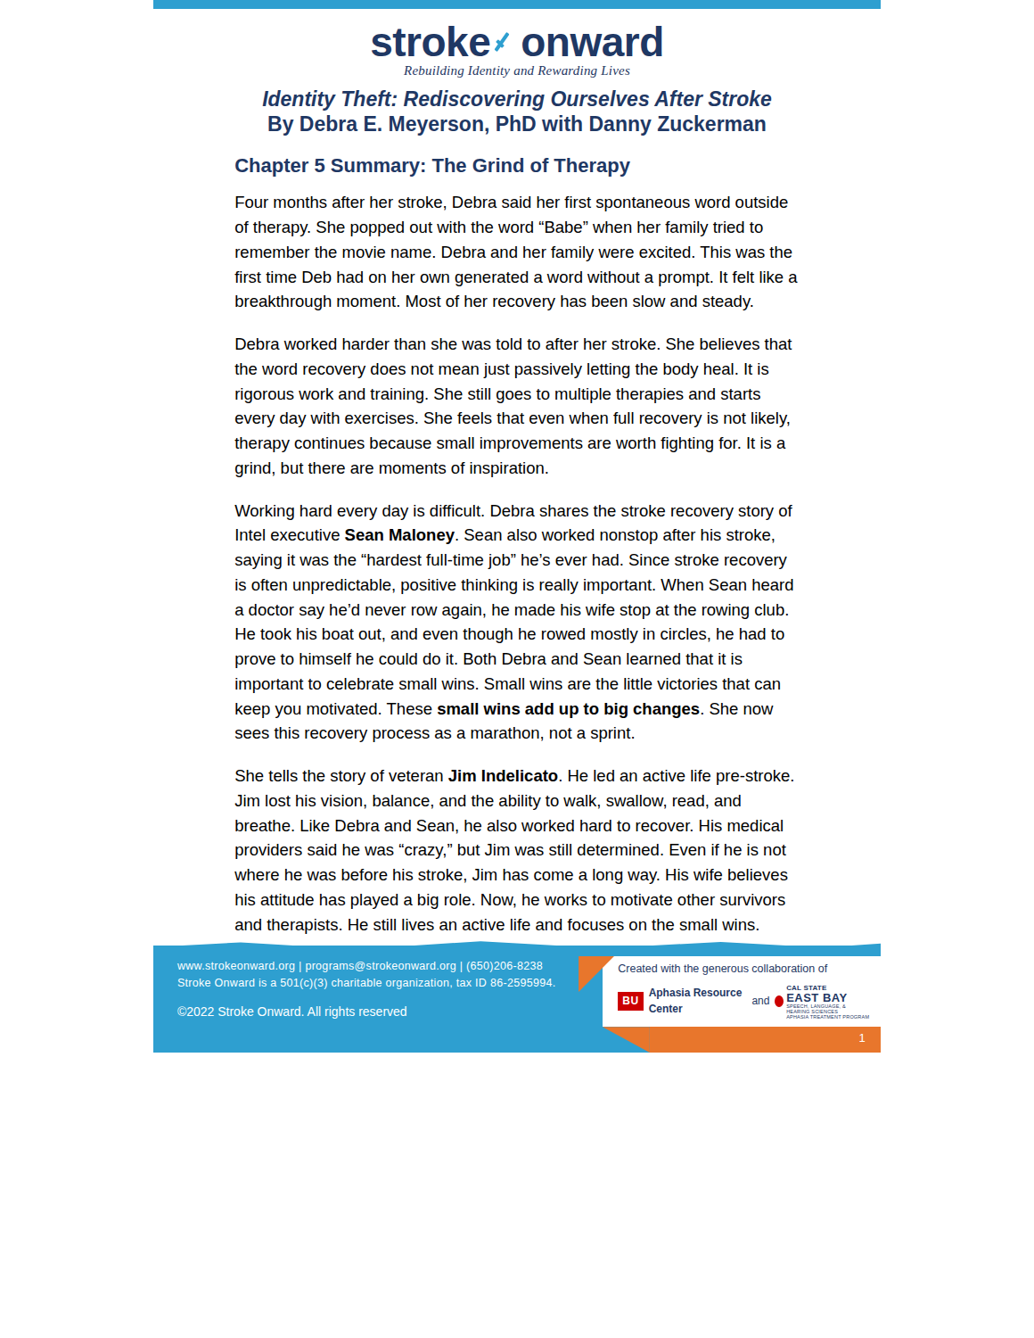stroke onward
Rebuilding Identity and Rewarding Lives
Identity Theft: Rediscovering Ourselves After Stroke
By Debra E. Meyerson, PhD with Danny Zuckerman
Chapter 5 Summary: The Grind of Therapy
Four months after her stroke, Debra said her first spontaneous word outside of therapy. She popped out with the word “Babe” when her family tried to remember the movie name. Debra and her family were excited. This was the first time Deb had on her own generated a word without a prompt. It felt like a breakthrough moment. Most of her recovery has been slow and steady.
Debra worked harder than she was told to after her stroke. She believes that the word recovery does not mean just passively letting the body heal. It is rigorous work and training. She still goes to multiple therapies and starts every day with exercises. She feels that even when full recovery is not likely, therapy continues because small improvements are worth fighting for. It is a grind, but there are moments of inspiration.
Working hard every day is difficult. Debra shares the stroke recovery story of Intel executive Sean Maloney. Sean also worked nonstop after his stroke, saying it was the “hardest full-time job” he’s ever had. Since stroke recovery is often unpredictable, positive thinking is really important. When Sean heard a doctor say he’d never row again, he made his wife stop at the rowing club. He took his boat out, and even though he rowed mostly in circles, he had to prove to himself he could do it. Both Debra and Sean learned that it is important to celebrate small wins. Small wins are the little victories that can keep you motivated. These small wins add up to big changes. She now sees this recovery process as a marathon, not a sprint.
She tells the story of veteran Jim Indelicato. He led an active life pre-stroke. Jim lost his vision, balance, and the ability to walk, swallow, read, and breathe. Like Debra and Sean, he also worked hard to recover. His medical providers said he was “crazy,” but Jim was still determined. Even if he is not where he was before his stroke, Jim has come a long way. His wife believes his attitude has played a big role. Now, he works to motivate other survivors and therapists. He still lives an active life and focuses on the small wins.
www.strokeonward.org | programs@strokeonward.org | (650)206-8238
Stroke Onward is a 501(c)(3) charitable organization, tax ID 86-2595994.
©2022 Stroke Onward. All rights reserved
Created with the generous collaboration of
BU Aphasia Resource Center and CAL STATE
EAST BAY
SPEECH, LANGUAGE, & HEARING SCIENCES
APHASIA TREATMENT PROGRAM
1